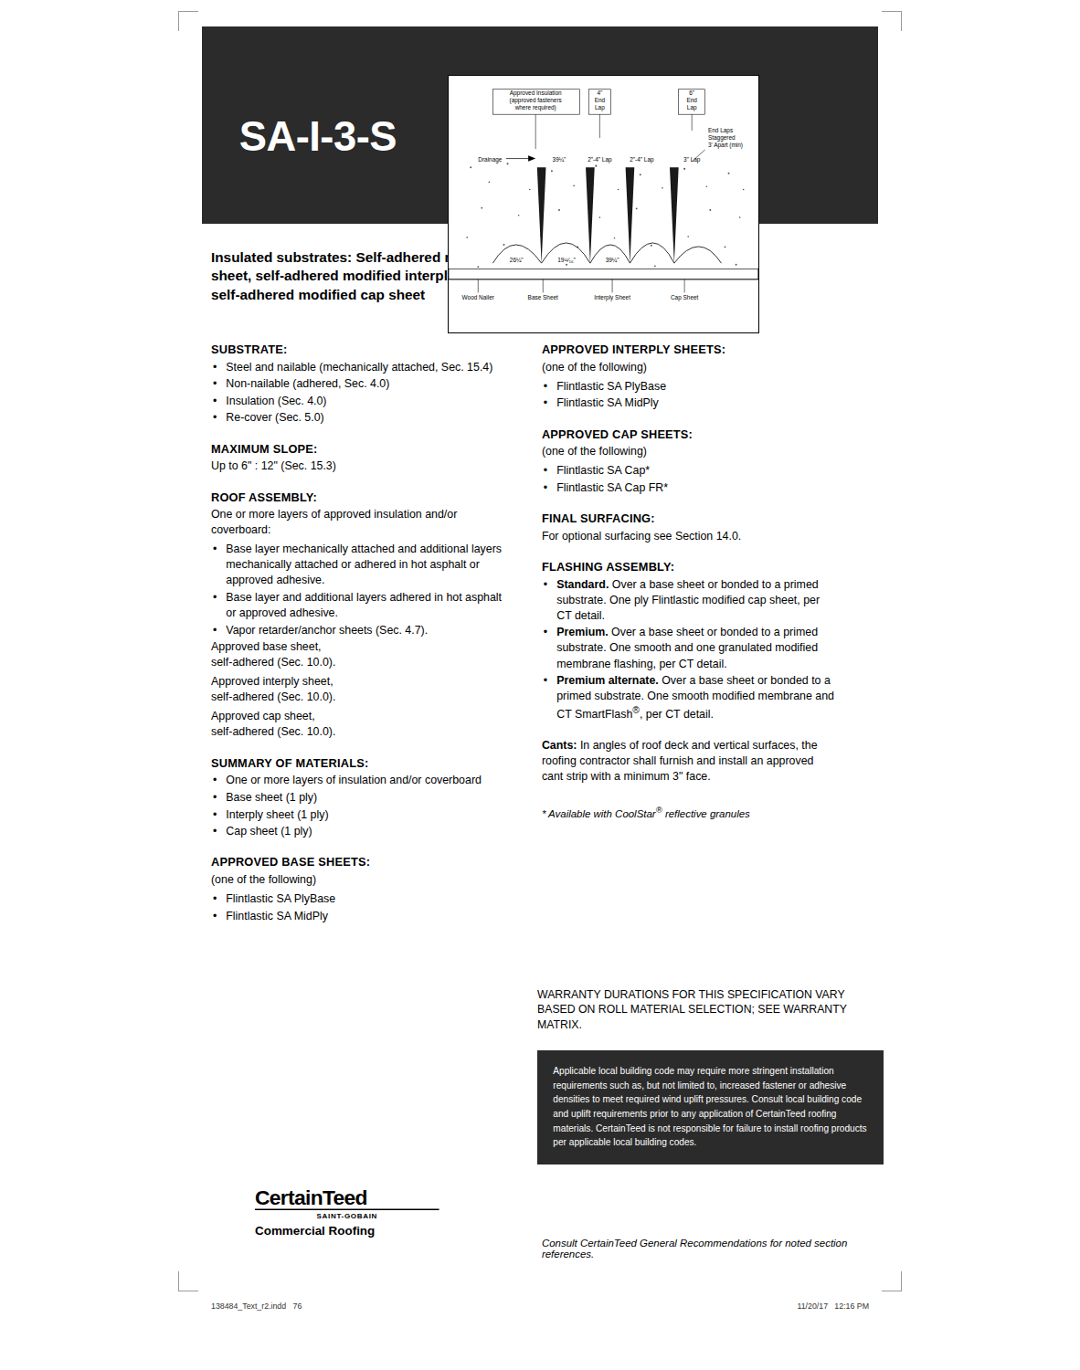SA-I-3-S
Approved Insulation (approved fasteners where required) 4" End Lap 6" End Lap End Laps Staggered 3' Apart (min) Drainage 39¼" 2"-4" Lap 2"-4" Lap 3" Lap 26¼" 19¹¹⁄₁₆" 39¼" Wood Nailer Base Sheet Interply Sheet Cap Sheet
Insulated substrates: Self-adhered modified base sheet, self-adhered modified interply sheet and self-adhered modified cap sheet
Substrate:
Steel and nailable (mechanically attached, Sec. 15.4)
Non-nailable (adhered, Sec. 4.0)
Insulation (Sec. 4.0)
Re-cover (Sec. 5.0)
Maximum Slope:
Up to 6" : 12" (Sec. 15.3)
Roof Assembly:
One or more layers of approved insulation and/or coverboard:
Base layer mechanically attached and additional layers mechanically attached or adhered in hot asphalt or approved adhesive.
Base layer and additional layers adhered in hot asphalt or approved adhesive.
Vapor retarder/anchor sheets (Sec. 4.7).
Approved base sheet,
self-adhered (Sec. 10.0).
Approved interply sheet,
self-adhered (Sec. 10.0).
Approved cap sheet,
self-adhered (Sec. 10.0).
Summary of Materials:
One or more layers of insulation and/or coverboard
Base sheet (1 ply)
Interply sheet (1 ply)
Cap sheet (1 ply)
Approved Base Sheets:
(one of the following)
Flintlastic SA PlyBase
Flintlastic SA MidPly
Approved Interply Sheets:
(one of the following)
Flintlastic SA PlyBase
Flintlastic SA MidPly
Approved Cap Sheets:
(one of the following)
Flintlastic SA Cap*
Flintlastic SA Cap FR*
Final Surfacing:
For optional surfacing see Section 14.0.
Flashing Assembly:
Standard. Over a base sheet or bonded to a primed substrate. One ply Flintlastic modified cap sheet, per CT detail.
Premium. Over a base sheet or bonded to a primed substrate. One smooth and one granulated modified membrane flashing, per CT detail.
Premium alternate. Over a base sheet or bonded to a primed substrate. One smooth modified membrane and CT SmartFlash®, per CT detail.
Cants: In angles of roof deck and vertical surfaces, the roofing contractor shall furnish and install an approved cant strip with a minimum 3" face.
* Available with CoolStar® reflective granules
WARRANTY DURATIONS FOR THIS SPECIFICATION VARY BASED ON ROLL MATERIAL SELECTION; SEE WARRANTY MATRIX.
Applicable local building code may require more stringent installation requirements such as, but not limited to, increased fastener or adhesive densities to meet required wind uplift pressures. Consult local building code and uplift requirements prior to any application of CertainTeed roofing materials. CertainTeed is not responsible for failure to install roofing products per applicable local building codes.
CertainTeed SAINT-GOBAIN Commercial Roofing
Consult CertainTeed General Recommendations for noted section references.
138484_Text_r2.indd 76 11/20/17 12:16 PM